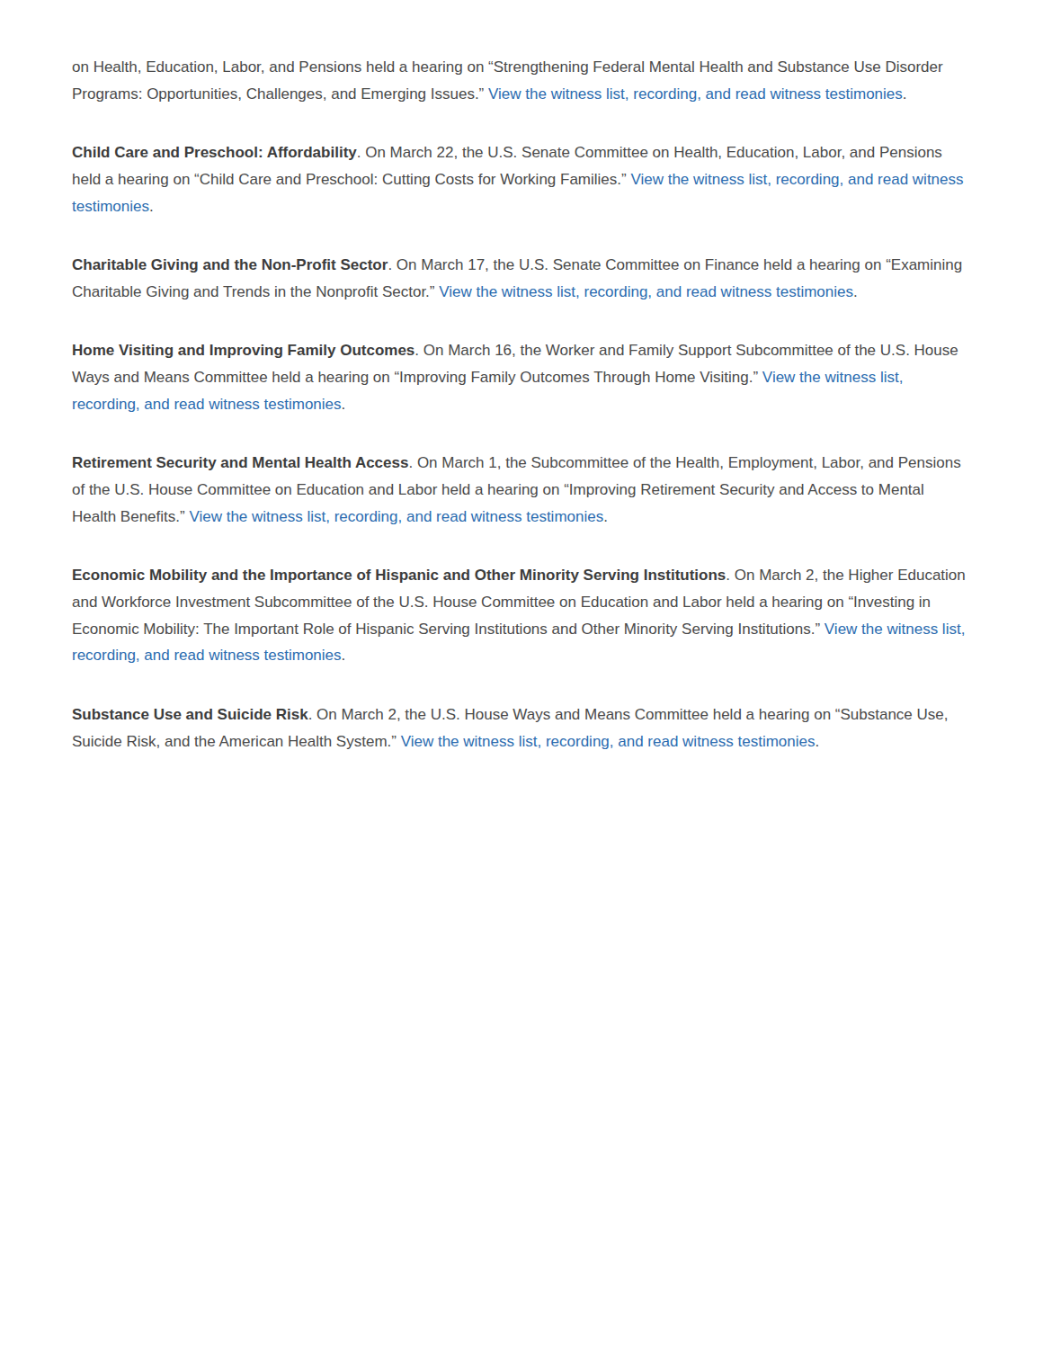on Health, Education, Labor, and Pensions held a hearing on “Strengthening Federal Mental Health and Substance Use Disorder Programs: Opportunities, Challenges, and Emerging Issues.” View the witness list, recording, and read witness testimonies.
Child Care and Preschool: Affordability. On March 22, the U.S. Senate Committee on Health, Education, Labor, and Pensions held a hearing on “Child Care and Preschool: Cutting Costs for Working Families.” View the witness list, recording, and read witness testimonies.
Charitable Giving and the Non-Profit Sector. On March 17, the U.S. Senate Committee on Finance held a hearing on “Examining Charitable Giving and Trends in the Nonprofit Sector.” View the witness list, recording, and read witness testimonies.
Home Visiting and Improving Family Outcomes. On March 16, the Worker and Family Support Subcommittee of the U.S. House Ways and Means Committee held a hearing on “Improving Family Outcomes Through Home Visiting.” View the witness list, recording, and read witness testimonies.
Retirement Security and Mental Health Access. On March 1, the Subcommittee of the Health, Employment, Labor, and Pensions of the U.S. House Committee on Education and Labor held a hearing on “Improving Retirement Security and Access to Mental Health Benefits.” View the witness list, recording, and read witness testimonies.
Economic Mobility and the Importance of Hispanic and Other Minority Serving Institutions. On March 2, the Higher Education and Workforce Investment Subcommittee of the U.S. House Committee on Education and Labor held a hearing on “Investing in Economic Mobility: The Important Role of Hispanic Serving Institutions and Other Minority Serving Institutions.” View the witness list, recording, and read witness testimonies.
Substance Use and Suicide Risk. On March 2, the U.S. House Ways and Means Committee held a hearing on “Substance Use, Suicide Risk, and the American Health System.” View the witness list, recording, and read witness testimonies.